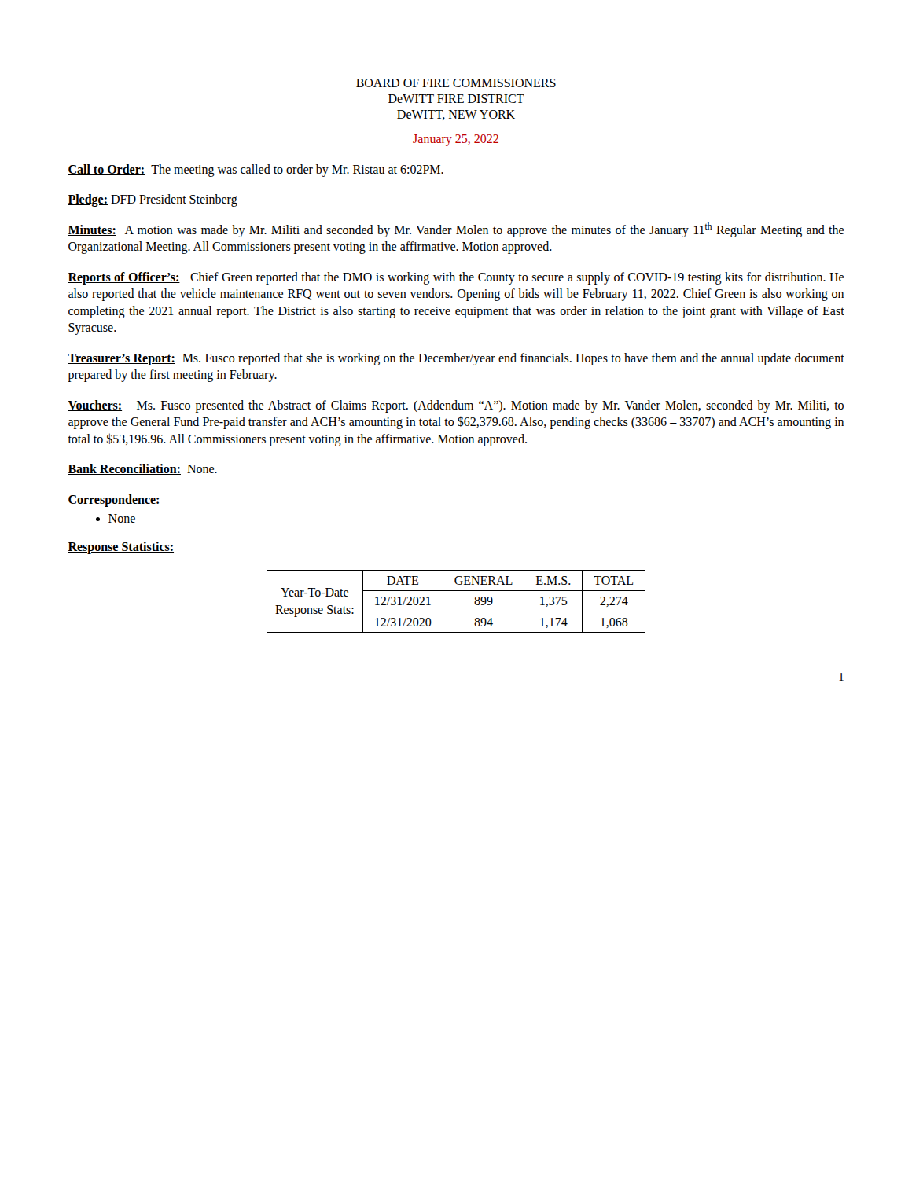BOARD OF FIRE COMMISSIONERS
DeWITT FIRE DISTRICT
DeWITT, NEW YORK
January 25, 2022
Call to Order:
The meeting was called to order by Mr. Ristau at 6:02PM.
Pledge:
DFD President Steinberg
Minutes:
A motion was made by Mr. Militi and seconded by Mr. Vander Molen to approve the minutes of the January 11th Regular Meeting and the Organizational Meeting. All Commissioners present voting in the affirmative. Motion approved.
Reports of Officer’s:
Chief Green reported that the DMO is working with the County to secure a supply of COVID-19 testing kits for distribution. He also reported that the vehicle maintenance RFQ went out to seven vendors. Opening of bids will be February 11, 2022. Chief Green is also working on completing the 2021 annual report. The District is also starting to receive equipment that was order in relation to the joint grant with Village of East Syracuse.
Treasurer’s Report:
Ms. Fusco reported that she is working on the December/year end financials. Hopes to have them and the annual update document prepared by the first meeting in February.
Vouchers:
Ms. Fusco presented the Abstract of Claims Report. (Addendum “A”). Motion made by Mr. Vander Molen, seconded by Mr. Militi, to approve the General Fund Pre-paid transfer and ACH’s amounting in total to $62,379.68. Also, pending checks (33686 – 33707) and ACH’s amounting in total to $53,196.96. All Commissioners present voting in the affirmative. Motion approved.
Bank Reconciliation:
None.
Correspondence:
None
Response Statistics:
| Year-To-Date Response Stats: | DATE | GENERAL | E.M.S. | TOTAL |
| 12/31/2021 | 899 | 1,375 | 2,274 |
| 12/31/2020 | 894 | 1,174 | 1,068 |
1